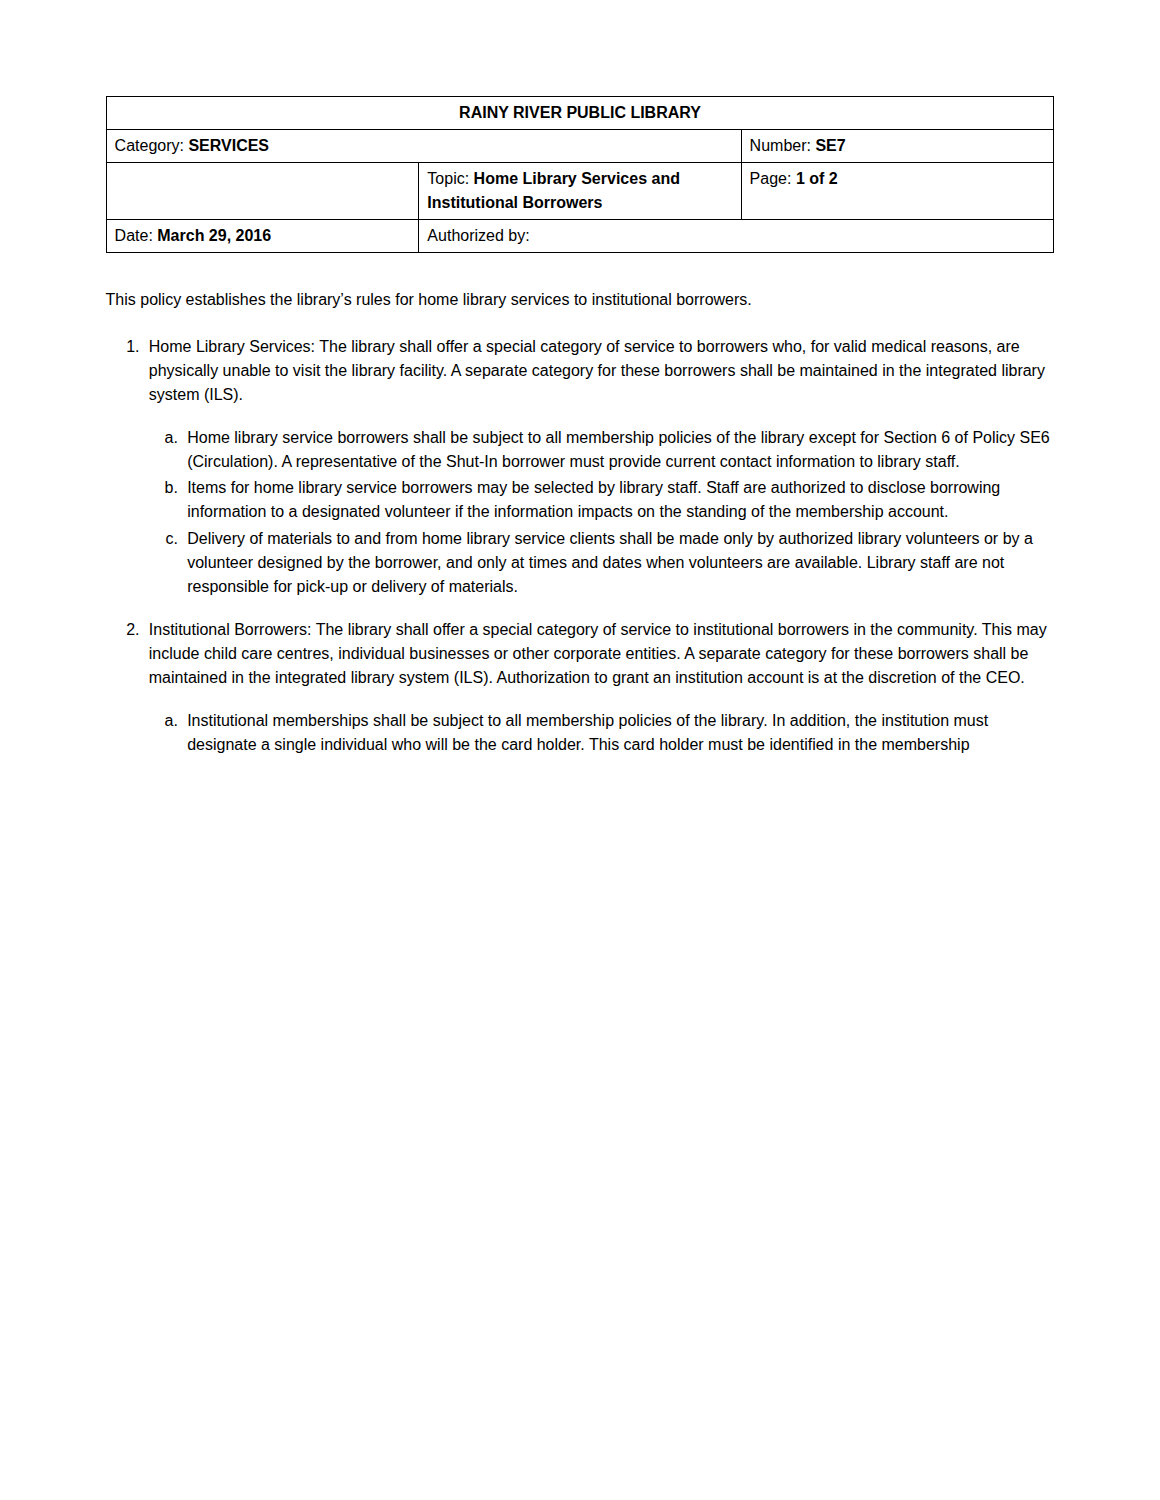| RAINY RIVER PUBLIC LIBRARY |
| Category: SERVICES | Number: SE7 |
| | Topic: Home Library Services and Institutional Borrowers | Page: 1 of 2 |
| Date: March 29, 2016 | Authorized by: |
This policy establishes the library’s rules for home library services to institutional borrowers.
Home Library Services: The library shall offer a special category of service to borrowers who, for valid medical reasons, are physically unable to visit the library facility. A separate category for these borrowers shall be maintained in the integrated library system (ILS).
Home library service borrowers shall be subject to all membership policies of the library except for Section 6 of Policy SE6 (Circulation). A representative of the Shut-In borrower must provide current contact information to library staff.
Items for home library service borrowers may be selected by library staff. Staff are authorized to disclose borrowing information to a designated volunteer if the information impacts on the standing of the membership account.
Delivery of materials to and from home library service clients shall be made only by authorized library volunteers or by a volunteer designed by the borrower, and only at times and dates when volunteers are available. Library staff are not responsible for pick-up or delivery of materials.
Institutional Borrowers: The library shall offer a special category of service to institutional borrowers in the community. This may include child care centres, individual businesses or other corporate entities. A separate category for these borrowers shall be maintained in the integrated library system (ILS). Authorization to grant an institution account is at the discretion of the CEO.
Institutional memberships shall be subject to all membership policies of the library. In addition, the institution must designate a single individual who will be the card holder. This card holder must be identified in the membership